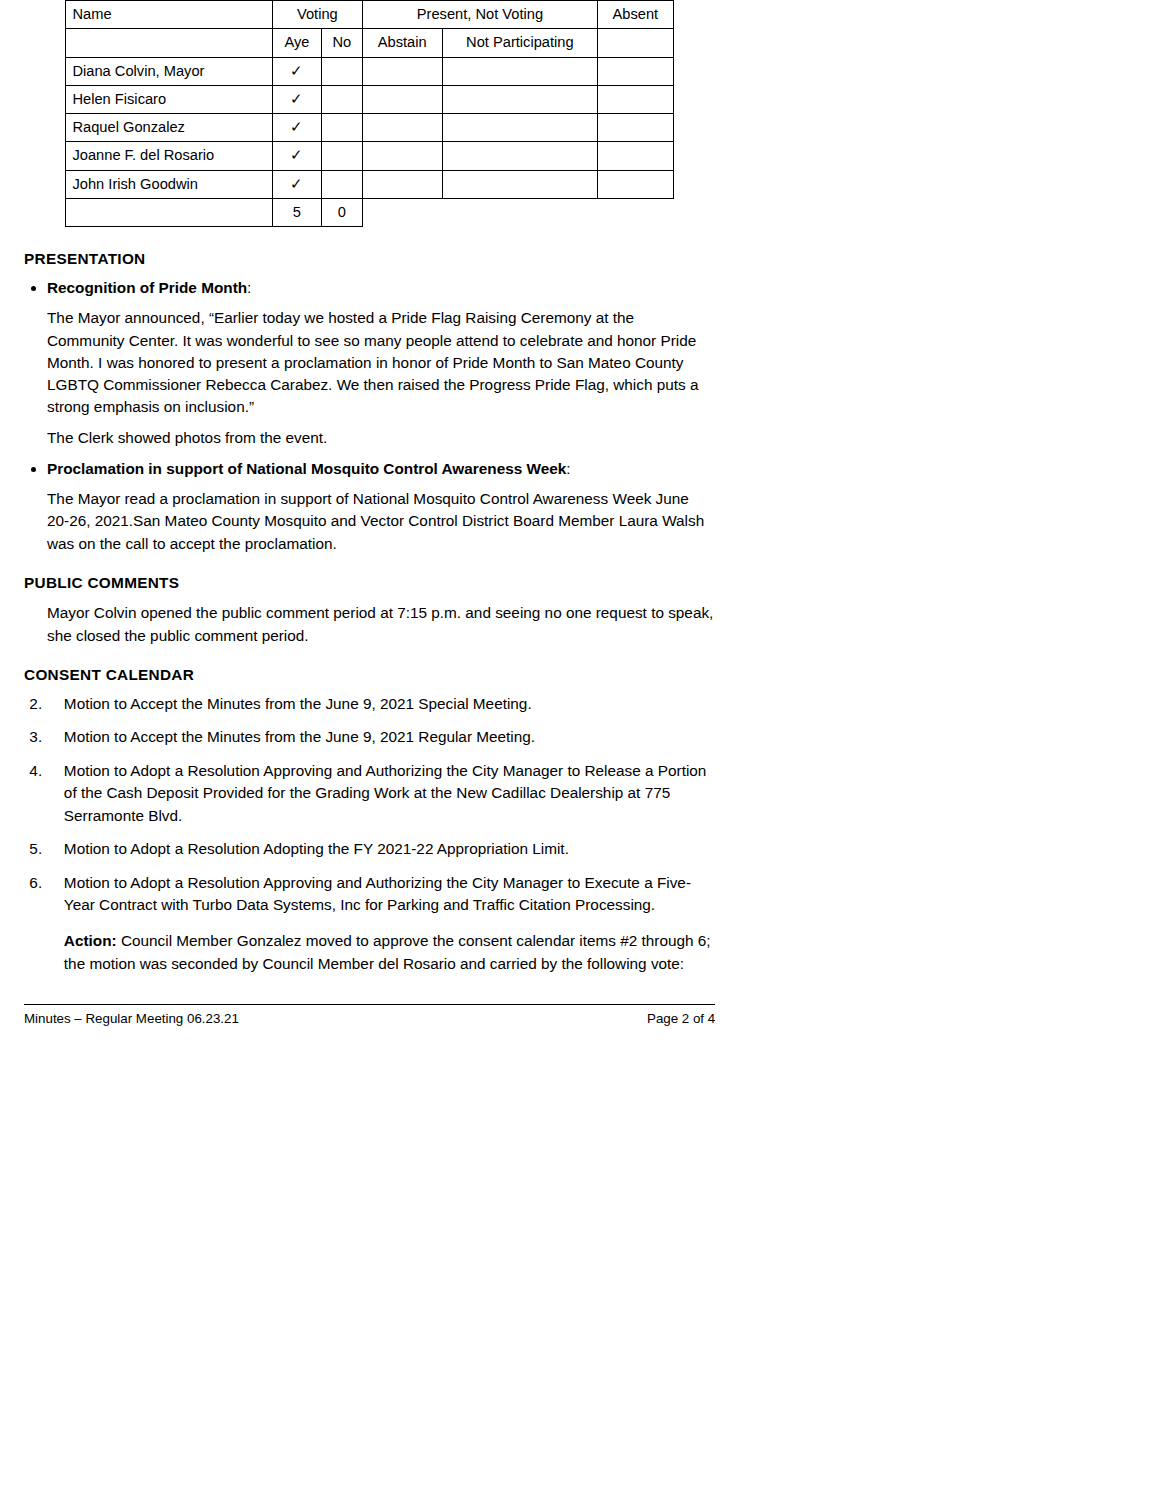| Name | Voting | Present, Not Voting | Absent |
| --- | --- | --- | --- |
| | Aye | No | Abstain | Not Participating | |
| Diana Colvin, Mayor | | | | | |
| Helen Fisicaro | | | | | |
| Raquel Gonzalez | | | | | |
| Joanne F. del Rosario | | | | | |
| John Irish Goodwin | | | | | |
| | 5 | 0 | | | |
PRESENTATION
Recognition of Pride Month:
The Mayor announced, “Earlier today we hosted a Pride Flag Raising Ceremony at the Community Center. It was wonderful to see so many people attend to celebrate and honor Pride Month. I was honored to present a proclamation in honor of Pride Month to San Mateo County LGBTQ Commissioner Rebecca Carabez. We then raised the Progress Pride Flag, which puts a strong emphasis on inclusion.”
The Clerk showed photos from the event.
Proclamation in support of National Mosquito Control Awareness Week:
The Mayor read a proclamation in support of National Mosquito Control Awareness Week June 20-26, 2021.San Mateo County Mosquito and Vector Control District Board Member Laura Walsh was on the call to accept the proclamation.
PUBLIC COMMENTS
Mayor Colvin opened the public comment period at 7:15 p.m. and seeing no one request to speak, she closed the public comment period.
CONSENT CALENDAR
Motion to Accept the Minutes from the June 9, 2021 Special Meeting.
Motion to Accept the Minutes from the June 9, 2021 Regular Meeting.
Motion to Adopt a Resolution Approving and Authorizing the City Manager to Release a Portion of the Cash Deposit Provided for the Grading Work at the New Cadillac Dealership at 775 Serramonte Blvd.
Motion to Adopt a Resolution Adopting the FY 2021-22 Appropriation Limit.
Motion to Adopt a Resolution Approving and Authorizing the City Manager to Execute a Five-Year Contract with Turbo Data Systems, Inc for Parking and Traffic Citation Processing.
Action: Council Member Gonzalez moved to approve the consent calendar items #2 through 6; the motion was seconded by Council Member del Rosario and carried by the following vote:
Minutes – Regular Meeting 06.23.21 Page 2 of 4